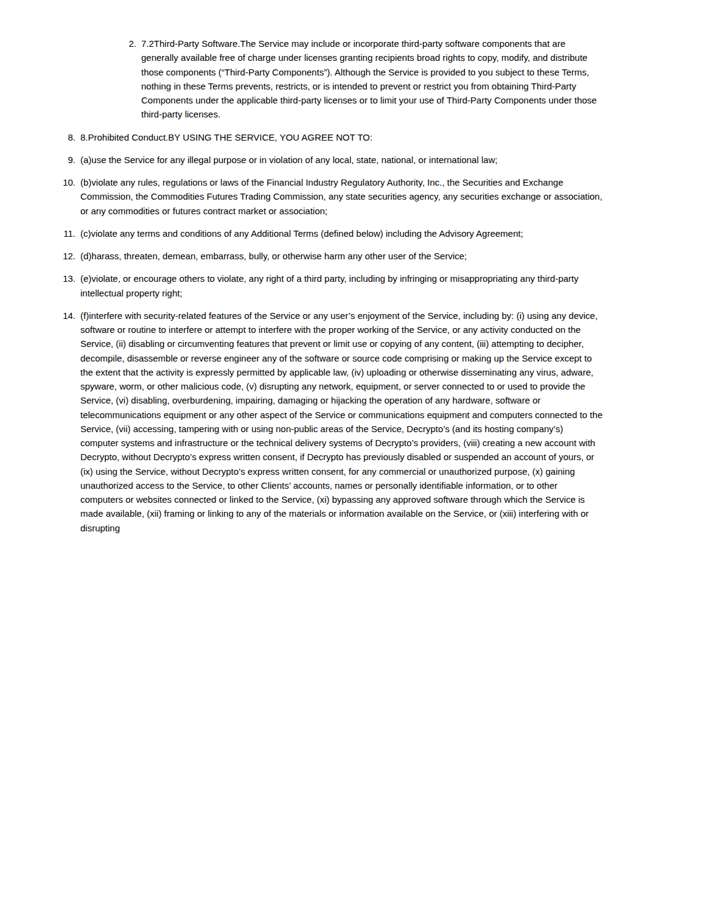2. 7.2Third-Party Software.The Service may include or incorporate third-party software components that are generally available free of charge under licenses granting recipients broad rights to copy, modify, and distribute those components (“Third-Party Components”). Although the Service is provided to you subject to these Terms, nothing in these Terms prevents, restricts, or is intended to prevent or restrict you from obtaining Third-Party Components under the applicable third-party licenses or to limit your use of Third-Party Components under those third-party licenses.
8. 8.Prohibited Conduct.BY USING THE SERVICE, YOU AGREE NOT TO:
9.(a)use the Service for any illegal purpose or in violation of any local, state, national, or international law;
10.(b)violate any rules, regulations or laws of the Financial Industry Regulatory Authority, Inc., the Securities and Exchange Commission, the Commodities Futures Trading Commission, any state securities agency, any securities exchange or association, or any commodities or futures contract market or association;
11.(c)violate any terms and conditions of any Additional Terms (defined below) including the Advisory Agreement;
12.(d)harass, threaten, demean, embarrass, bully, or otherwise harm any other user of the Service;
13.(e)violate, or encourage others to violate, any right of a third party, including by infringing or misappropriating any third-party intellectual property right;
14.(f)interfere with security-related features of the Service or any user’s enjoyment of the Service, including by: (i) using any device, software or routine to interfere or attempt to interfere with the proper working of the Service, or any activity conducted on the Service, (ii) disabling or circumventing features that prevent or limit use or copying of any content, (iii) attempting to decipher, decompile, disassemble or reverse engineer any of the software or source code comprising or making up the Service except to the extent that the activity is expressly permitted by applicable law, (iv) uploading or otherwise disseminating any virus, adware, spyware, worm, or other malicious code, (v) disrupting any network, equipment, or server connected to or used to provide the Service, (vi) disabling, overburdening, impairing, damaging or hijacking the operation of any hardware, software or telecommunications equipment or any other aspect of the Service or communications equipment and computers connected to the Service, (vii) accessing, tampering with or using non-public areas of the Service, Decrypto’s (and its hosting company’s) computer systems and infrastructure or the technical delivery systems of Decrypto’s providers, (viii) creating a new account with Decrypto, without Decrypto’s express written consent, if Decrypto has previously disabled or suspended an account of yours, or (ix) using the Service, without Decrypto’s express written consent, for any commercial or unauthorized purpose, (x) gaining unauthorized access to the Service, to other Clients’ accounts, names or personally identifiable information, or to other computers or websites connected or linked to the Service, (xi) bypassing any approved software through which the Service is made available, (xii) framing or linking to any of the materials or information available on the Service, or (xiii) interfering with or disrupting